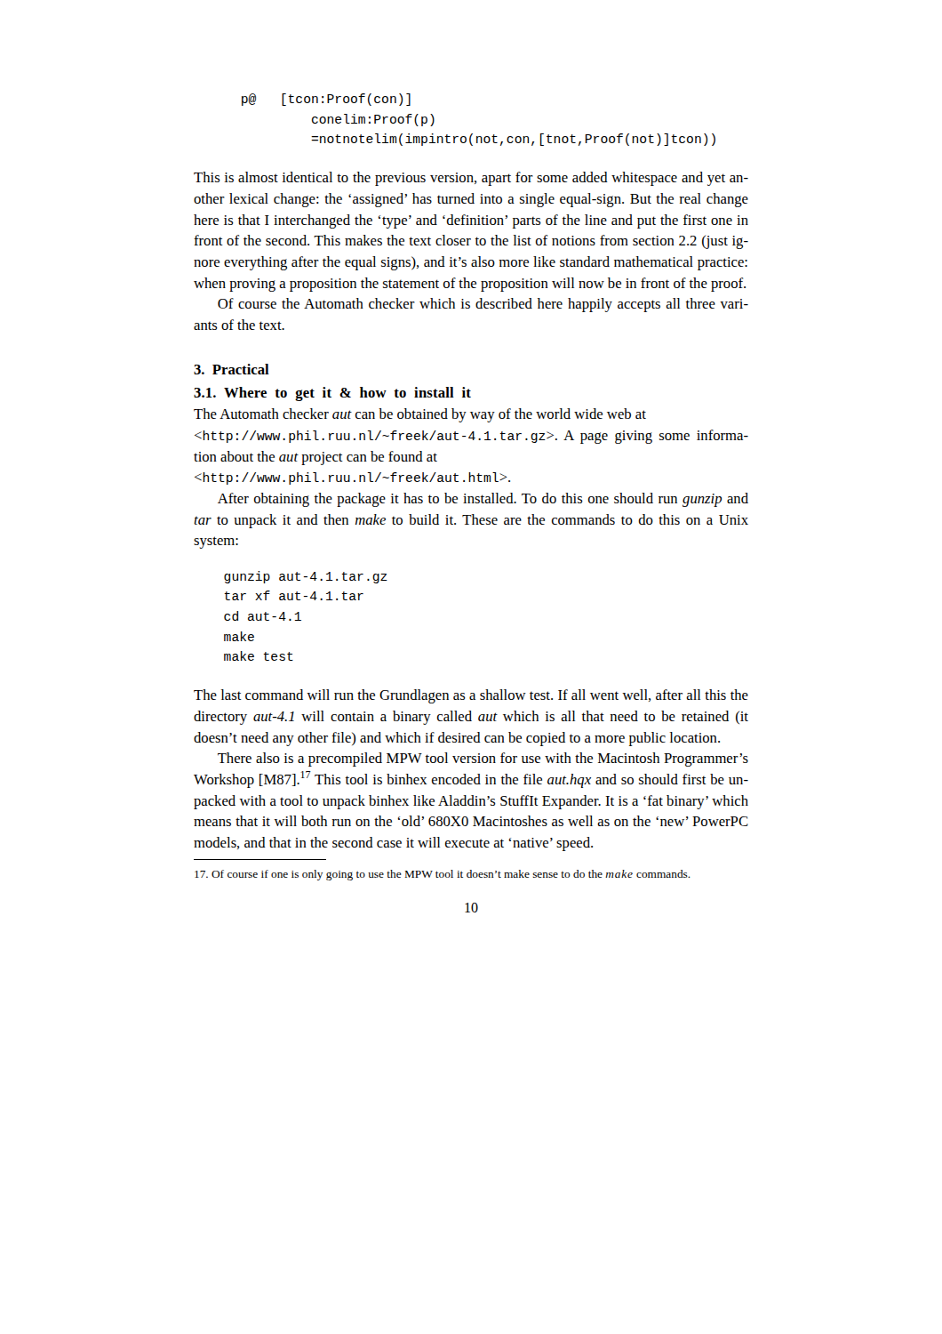p@   [tcon:Proof(con)]
         conelim:Proof(p)
         =notnotelim(impintro(not,con,[tnot,Proof(not)]tcon))
This is almost identical to the previous version, apart for some added whitespace and yet another lexical change: the ‘assigned’ has turned into a single equal-sign. But the real change here is that I interchanged the ‘type’ and ‘definition’ parts of the line and put the first one in front of the second. This makes the text closer to the list of notions from section 2.2 (just ignore everything after the equal signs), and it’s also more like standard mathematical practice: when proving a proposition the statement of the proposition will now be in front of the proof.
Of course the Automath checker which is described here happily accepts all three variants of the text.
3. Practical
3.1. Where to get it & how to install it
The Automath checker aut can be obtained by way of the world wide web at
<http://www.phil.ruu.nl/~freek/aut-4.1.tar.gz>. A page giving some information about the aut project can be found at
<http://www.phil.ruu.nl/~freek/aut.html>.
After obtaining the package it has to be installed. To do this one should run gunzip and tar to unpack it and then make to build it. These are the commands to do this on a Unix system:
gunzip aut-4.1.tar.gz
tar xf aut-4.1.tar
cd aut-4.1
make
make test
The last command will run the Grundlagen as a shallow test. If all went well, after all this the directory aut-4.1 will contain a binary called aut which is all that need to be retained (it doesn’t need any other file) and which if desired can be copied to a more public location.
There also is a precompiled MPW tool version for use with the Macintosh Programmer’s Workshop [M87].17 This tool is binhex encoded in the file aut.hqx and so should first be unpacked with a tool to unpack binhex like Aladdin’s StuffIt Expander. It is a ‘fat binary’ which means that it will both run on the ‘old’ 680X0 Macintoshes as well as on the ‘new’ PowerPC models, and that in the second case it will execute at ‘native’ speed.
17. Of course if one is only going to use the MPW tool it doesn’t make sense to do the make commands.
10